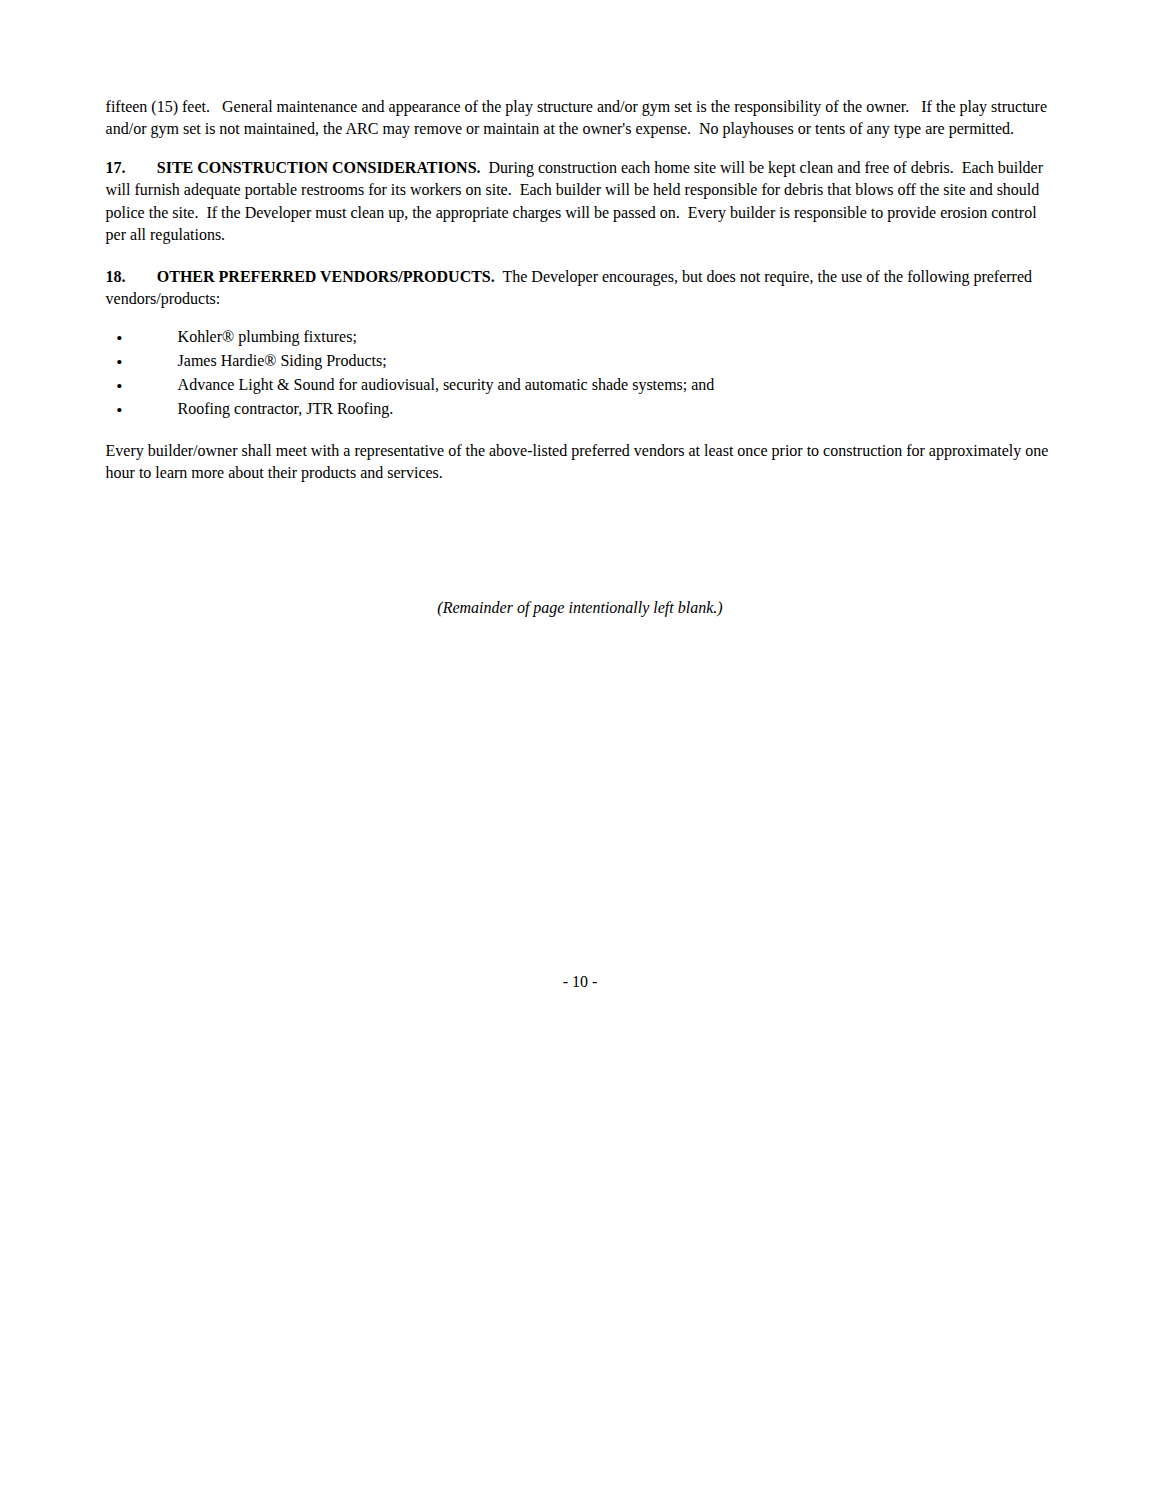fifteen (15) feet. General maintenance and appearance of the play structure and/or gym set is the responsibility of the owner. If the play structure and/or gym set is not maintained, the ARC may remove or maintain at the owner's expense. No playhouses or tents of any type are permitted.
17. SITE CONSTRUCTION CONSIDERATIONS. During construction each home site will be kept clean and free of debris. Each builder will furnish adequate portable restrooms for its workers on site. Each builder will be held responsible for debris that blows off the site and should police the site. If the Developer must clean up, the appropriate charges will be passed on. Every builder is responsible to provide erosion control per all regulations.
18. OTHER PREFERRED VENDORS/PRODUCTS. The Developer encourages, but does not require, the use of the following preferred vendors/products:
Kohler® plumbing fixtures;
James Hardie® Siding Products;
Advance Light & Sound for audiovisual, security and automatic shade systems; and
Roofing contractor, JTR Roofing.
Every builder/owner shall meet with a representative of the above-listed preferred vendors at least once prior to construction for approximately one hour to learn more about their products and services.
(Remainder of page intentionally left blank.)
- 10 -